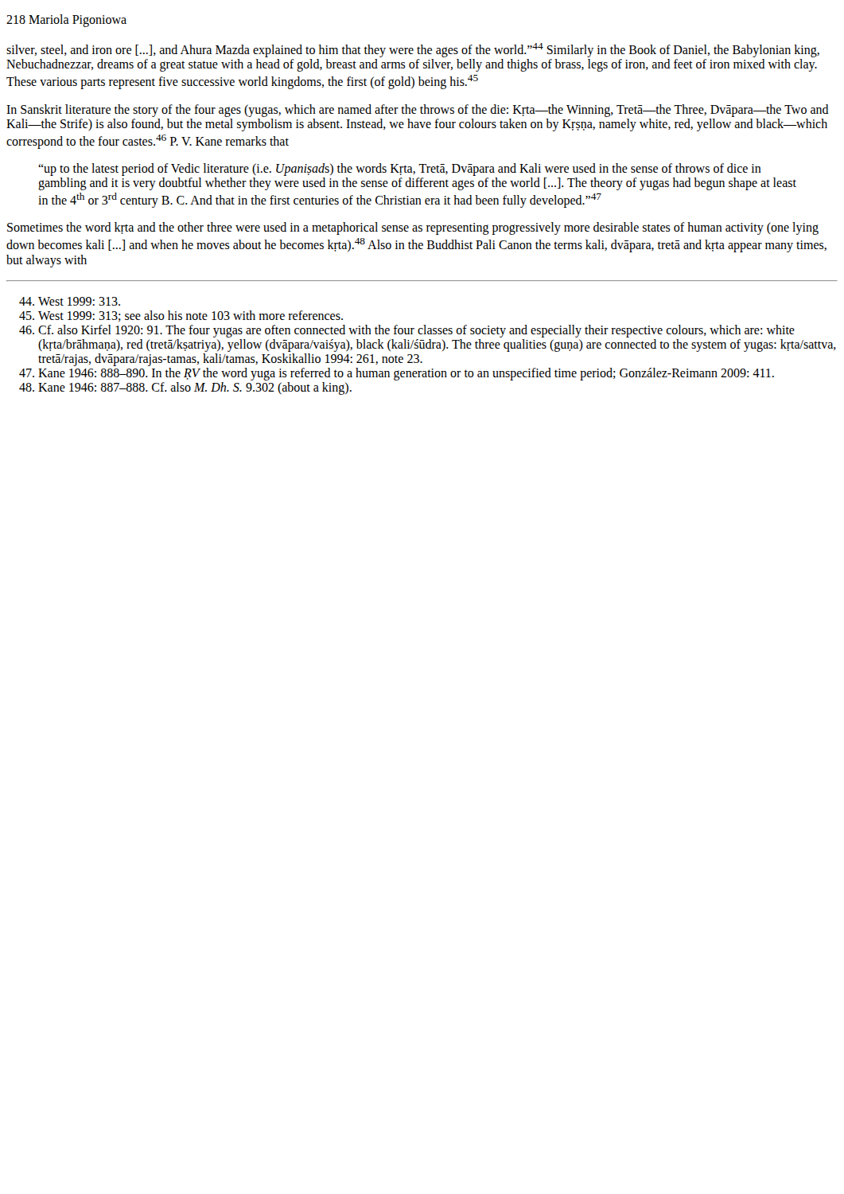218 Mariola Pigoniowa
silver, steel, and iron ore [...], and Ahura Mazda explained to him that they were the ages of the world.”44 Similarly in the Book of Daniel, the Babylonian king, Nebuchadnezzar, dreams of a great statue with a head of gold, breast and arms of silver, belly and thighs of brass, legs of iron, and feet of iron mixed with clay. These various parts represent five successive world kingdoms, the first (of gold) being his.45
In Sanskrit literature the story of the four ages (yugas, which are named after the throws of the die: Kṛta—the Winning, Tretā—the Three, Dvāpara—the Two and Kali—the Strife) is also found, but the metal symbolism is absent. Instead, we have four colours taken on by Kṛṣṇa, namely white, red, yellow and black—which correspond to the four castes.46 P. V. Kane remarks that
“up to the latest period of Vedic literature (i.e. Upaniṣads) the words Kṛta, Tretā, Dvāpara and Kali were used in the sense of throws of dice in gambling and it is very doubtful whether they were used in the sense of different ages of the world [...]. The theory of yugas had begun shape at least in the 4th or 3rd century B. C. And that in the first centuries of the Christian era it had been fully developed.”47
Sometimes the word kṛta and the other three were used in a metaphorical sense as representing progressively more desirable states of human activity (one lying down becomes kali [...] and when he moves about he becomes kṛta).48 Also in the Buddhist Pali Canon the terms kali, dvāpara, tretā and kṛta appear many times, but always with
West 1999: 313.
West 1999: 313; see also his note 103 with more references.
Cf. also Kirfel 1920: 91. The four yugas are often connected with the four classes of society and especially their respective colours, which are: white (kṛta/brāhmaṇa), red (tretā/kṣatriya), yellow (dvāpara/vaiśya), black (kali/śūdra). The three qualities (guṇa) are connected to the system of yugas: kṛta/sattva, tretā/rajas, dvāpara/rajas-tamas, kali/tamas, Koskikallio 1994: 261, note 23.
Kane 1946: 888–890. In the ṚV the word yuga is referred to a human generation or to an unspecified time period; González-Reimann 2009: 411.
Kane 1946: 887–888. Cf. also M. Dh. S. 9.302 (about a king).